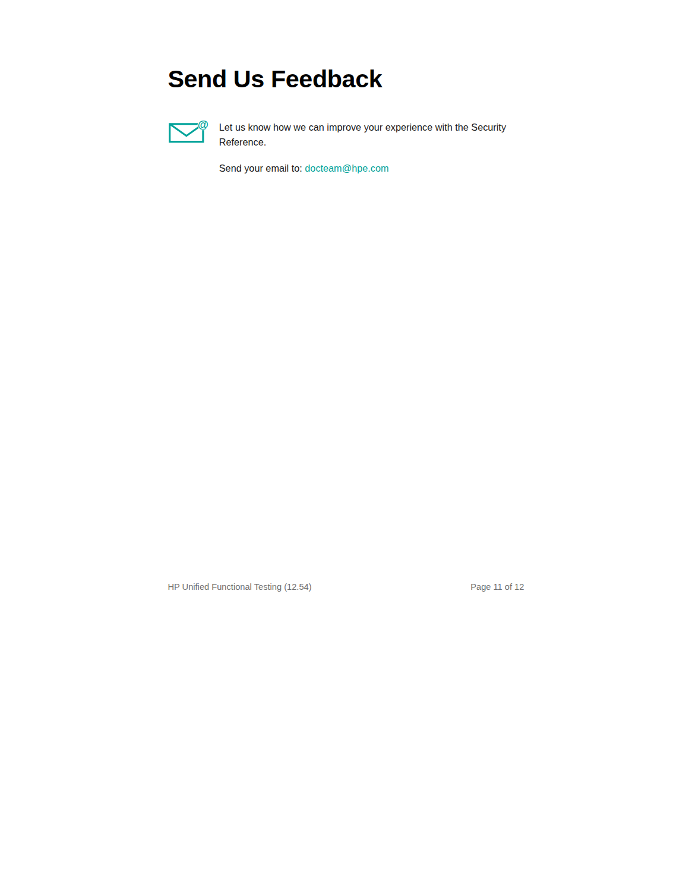Send Us Feedback
@
Let us know how we can improve your experience with the Security Reference.
Send your email to: docteam@hpe.com
HP Unified Functional Testing (12.54) Page 11 of 12